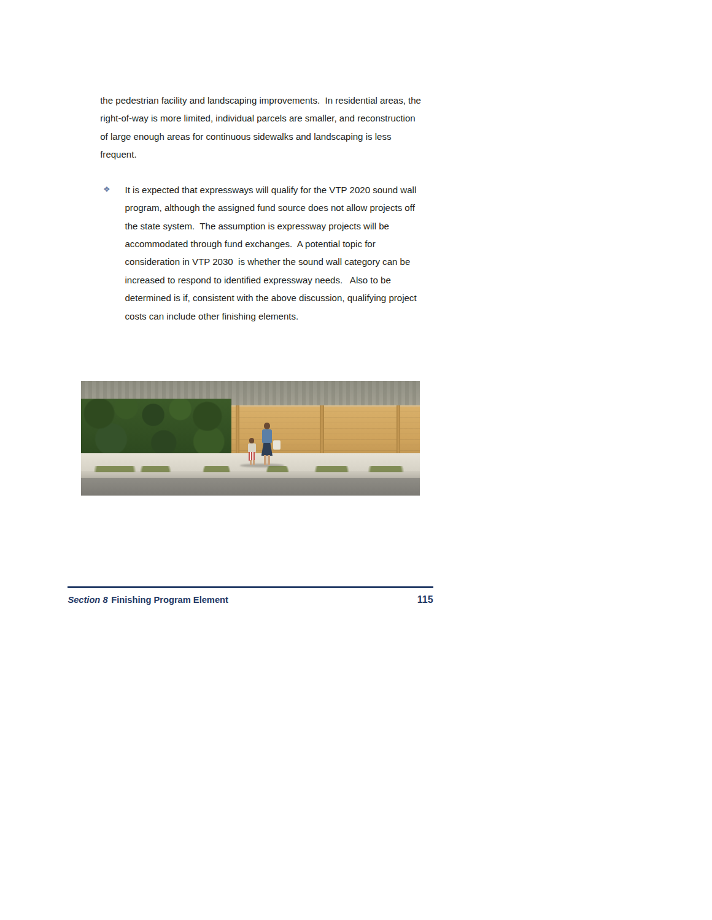the pedestrian facility and landscaping improvements. In residential areas, the right-of-way is more limited, individual parcels are smaller, and reconstruction of large enough areas for continuous sidewalks and landscaping is less frequent.
It is expected that expressways will qualify for the VTP 2020 sound wall program, although the assigned fund source does not allow projects off the state system. The assumption is expressway projects will be accommodated through fund exchanges. A potential topic for consideration in VTP 2030 is whether the sound wall category can be increased to respond to identified expressway needs. Also to be determined is if, consistent with the above discussion, qualifying project costs can include other finishing elements.
Section 8 Finishing Program Element
115